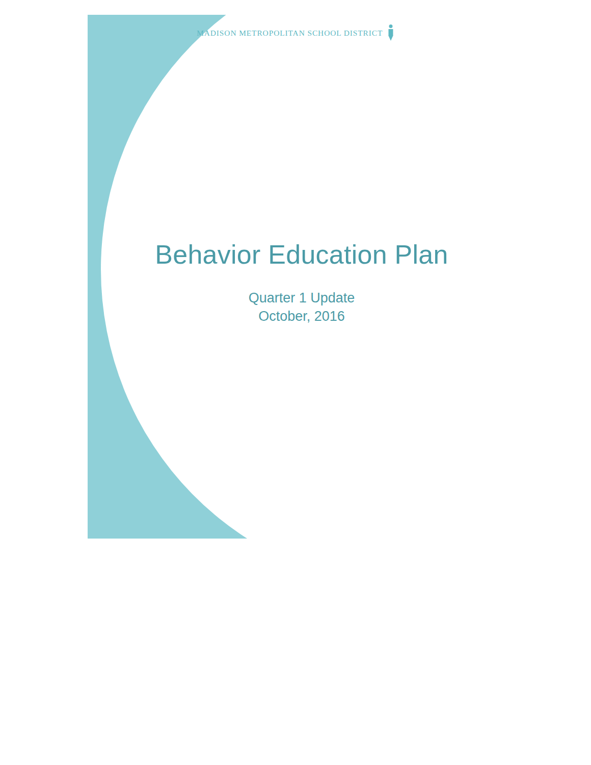Madison Metropolitan School District
Behavior Education Plan
Quarter 1 Update October, 2016